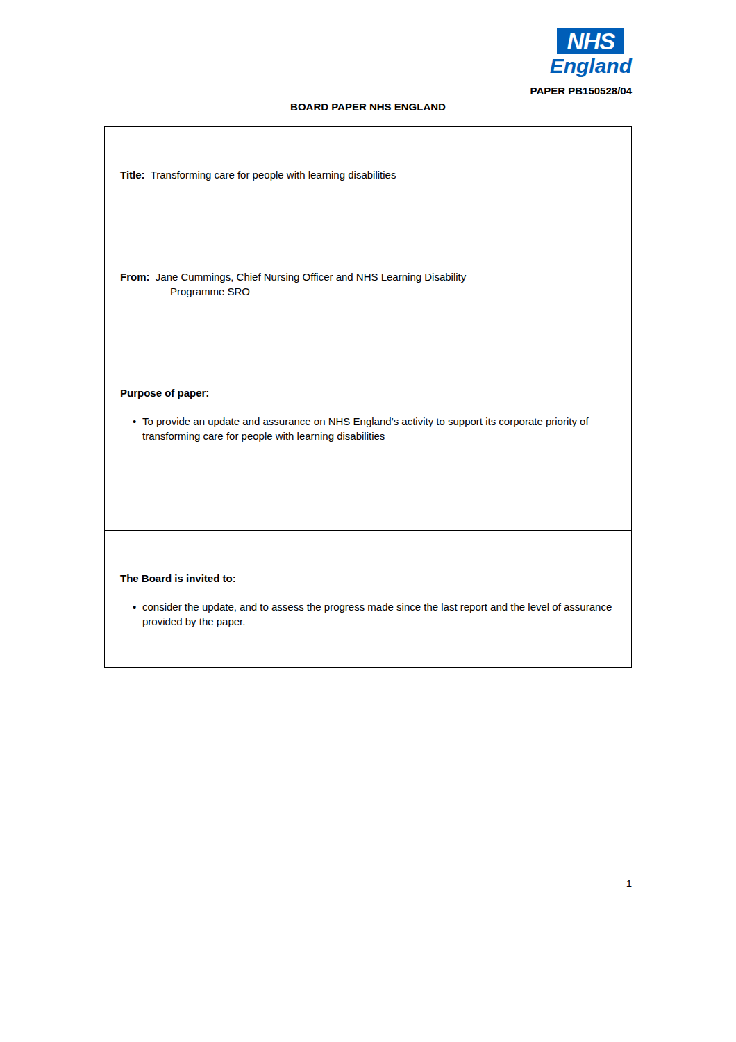NHS England
PAPER PB150528/04
BOARD PAPER NHS ENGLAND
| Title: Transforming care for people with learning disabilities |
| From: Jane Cummings, Chief Nursing Officer and NHS Learning Disability Programme SRO |
| Purpose of paper: To provide an update and assurance on NHS England’s activity to support its corporate priority of transforming care for people with learning disabilities |
| The Board is invited to: consider the update, and to assess the progress made since the last report and the level of assurance provided by the paper. |
1